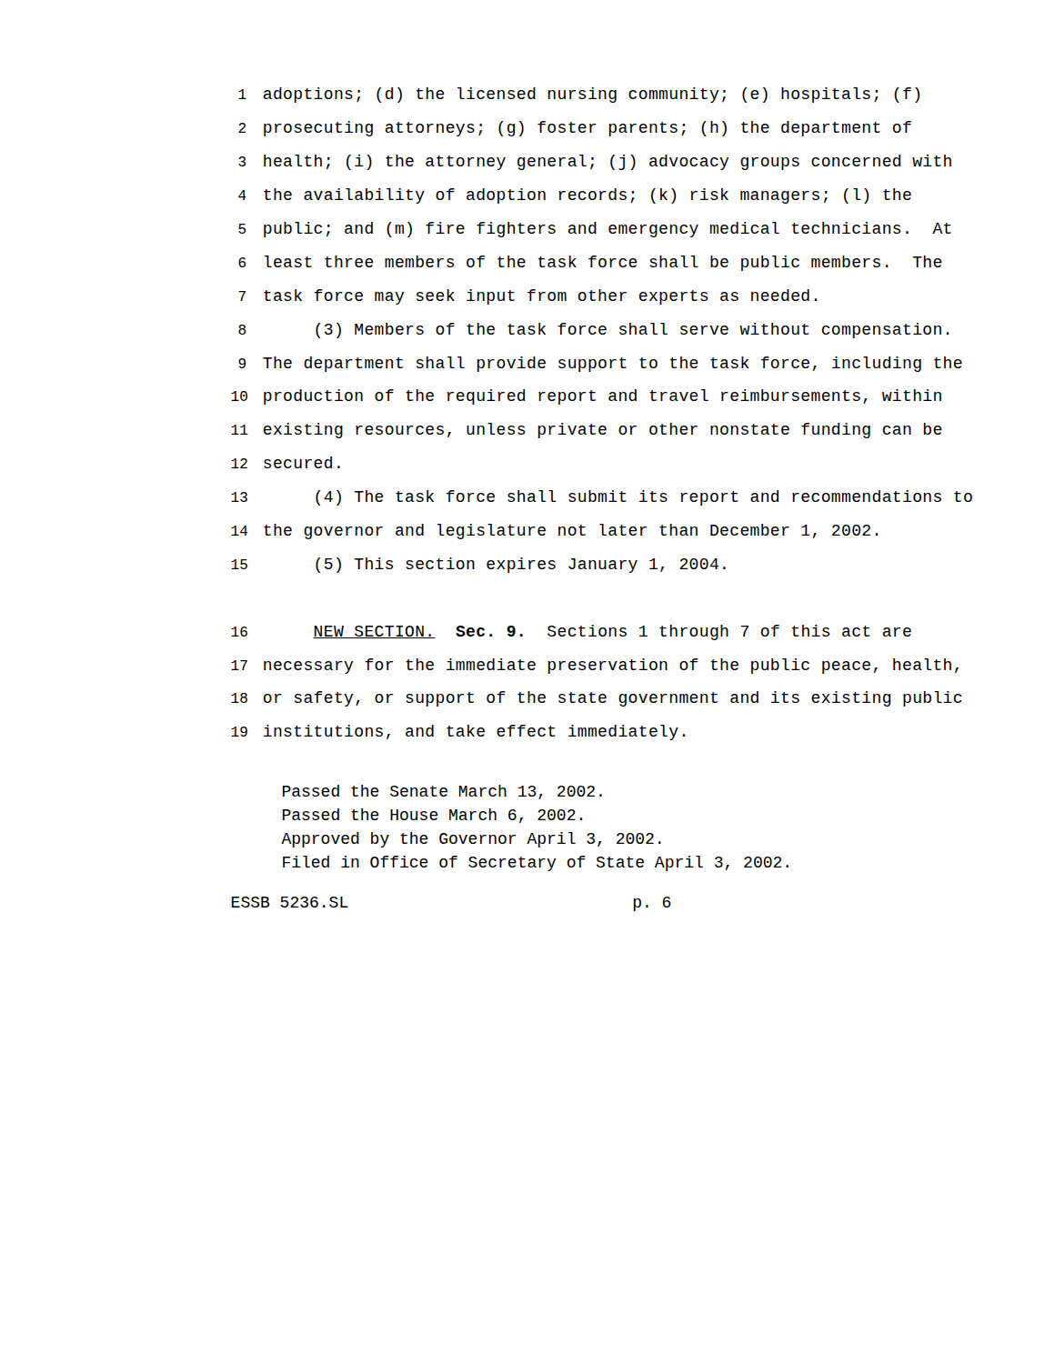1 adoptions; (d) the licensed nursing community; (e) hospitals; (f)
2 prosecuting attorneys; (g) foster parents; (h) the department of
3 health; (i) the attorney general; (j) advocacy groups concerned with
4 the availability of adoption records; (k) risk managers; (l) the
5 public; and (m) fire fighters and emergency medical technicians. At
6 least three members of the task force shall be public members. The
7 task force may seek input from other experts as needed.
8 (3) Members of the task force shall serve without compensation.
9 The department shall provide support to the task force, including the
10 production of the required report and travel reimbursements, within
11 existing resources, unless private or other nonstate funding can be
12 secured.
13 (4) The task force shall submit its report and recommendations to
14 the governor and legislature not later than December 1, 2002.
15 (5) This section expires January 1, 2004.
16 NEW SECTION. Sec. 9. Sections 1 through 7 of this act are
17 necessary for the immediate preservation of the public peace, health,
18 or safety, or support of the state government and its existing public
19 institutions, and take effect immediately.
Passed the Senate March 13, 2002. Passed the House March 6, 2002. Approved by the Governor April 3, 2002. Filed in Office of Secretary of State April 3, 2002.
ESSB 5236.SL
p. 6